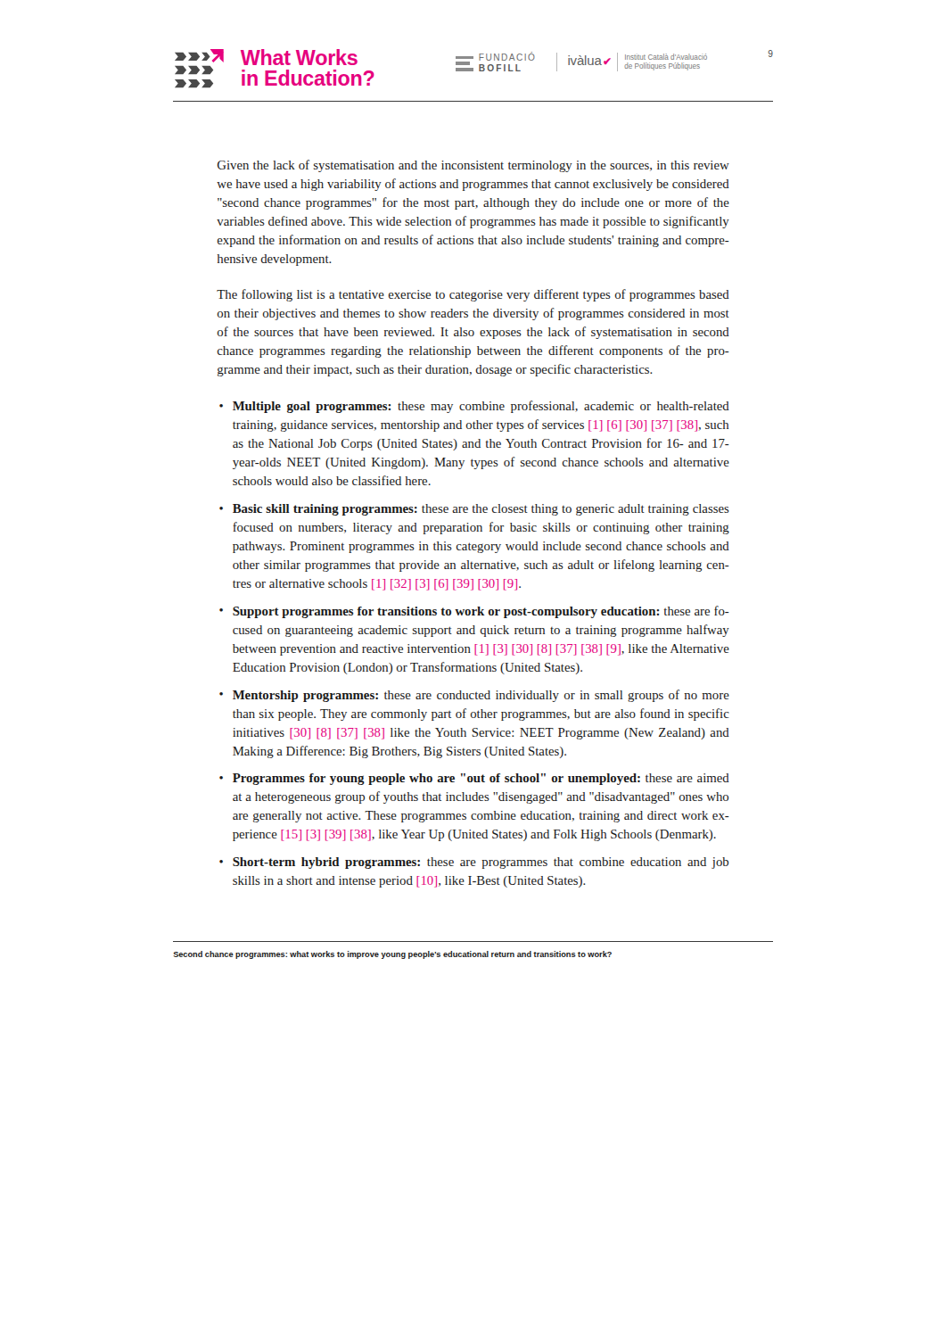What Works
in Education?
FUNDACIÓ BOFILL
ivàlua✔
Institut Català d'Avaluació
de Polítiques Públiques
9
Given the lack of systematisation and the inconsistent terminology in the sources, in this review we have used a high variability of actions and programmes that cannot exclusively be considered "second chance programmes" for the most part, although they do include one or more of the variables defined above. This wide selection of programmes has made it possible to significantly expand the information on and results of actions that also include students' training and comprehensive development.
The following list is a tentative exercise to categorise very different types of programmes based on their objectives and themes to show readers the diversity of programmes considered in most of the sources that have been reviewed. It also exposes the lack of systematisation in second chance programmes regarding the relationship between the different components of the programme and their impact, such as their duration, dosage or specific characteristics.
Multiple goal programmes: these may combine professional, academic or health-related training, guidance services, mentorship and other types of services [1] [6] [30] [37] [38], such as the National Job Corps (United States) and the Youth Contract Provision for 16- and 17-year-olds NEET (United Kingdom). Many types of second chance schools and alternative schools would also be classified here.
Basic skill training programmes: these are the closest thing to generic adult training classes focused on numbers, literacy and preparation for basic skills or continuing other training pathways. Prominent programmes in this category would include second chance schools and other similar programmes that provide an alternative, such as adult or lifelong learning centres or alternative schools [1] [32] [3] [6] [39] [30] [9].
Support programmes for transitions to work or post-compulsory education: these are focused on guaranteeing academic support and quick return to a training programme halfway between prevention and reactive intervention [1] [3] [30] [8] [37] [38] [9], like the Alternative Education Provision (London) or Transformations (United States).
Mentorship programmes: these are conducted individually or in small groups of no more than six people. They are commonly part of other programmes, but are also found in specific initiatives [30] [8] [37] [38] like the Youth Service: NEET Programme (New Zealand) and Making a Difference: Big Brothers, Big Sisters (United States).
Programmes for young people who are "out of school" or unemployed: these are aimed at a heterogeneous group of youths that includes "disengaged" and "disadvantaged" ones who are generally not active. These programmes combine education, training and direct work experience [15] [3] [39] [38], like Year Up (United States) and Folk High Schools (Denmark).
Short-term hybrid programmes: these are programmes that combine education and job skills in a short and intense period [10], like I-Best (United States).
Second chance programmes: what works to improve young people's educational return and transitions to work?